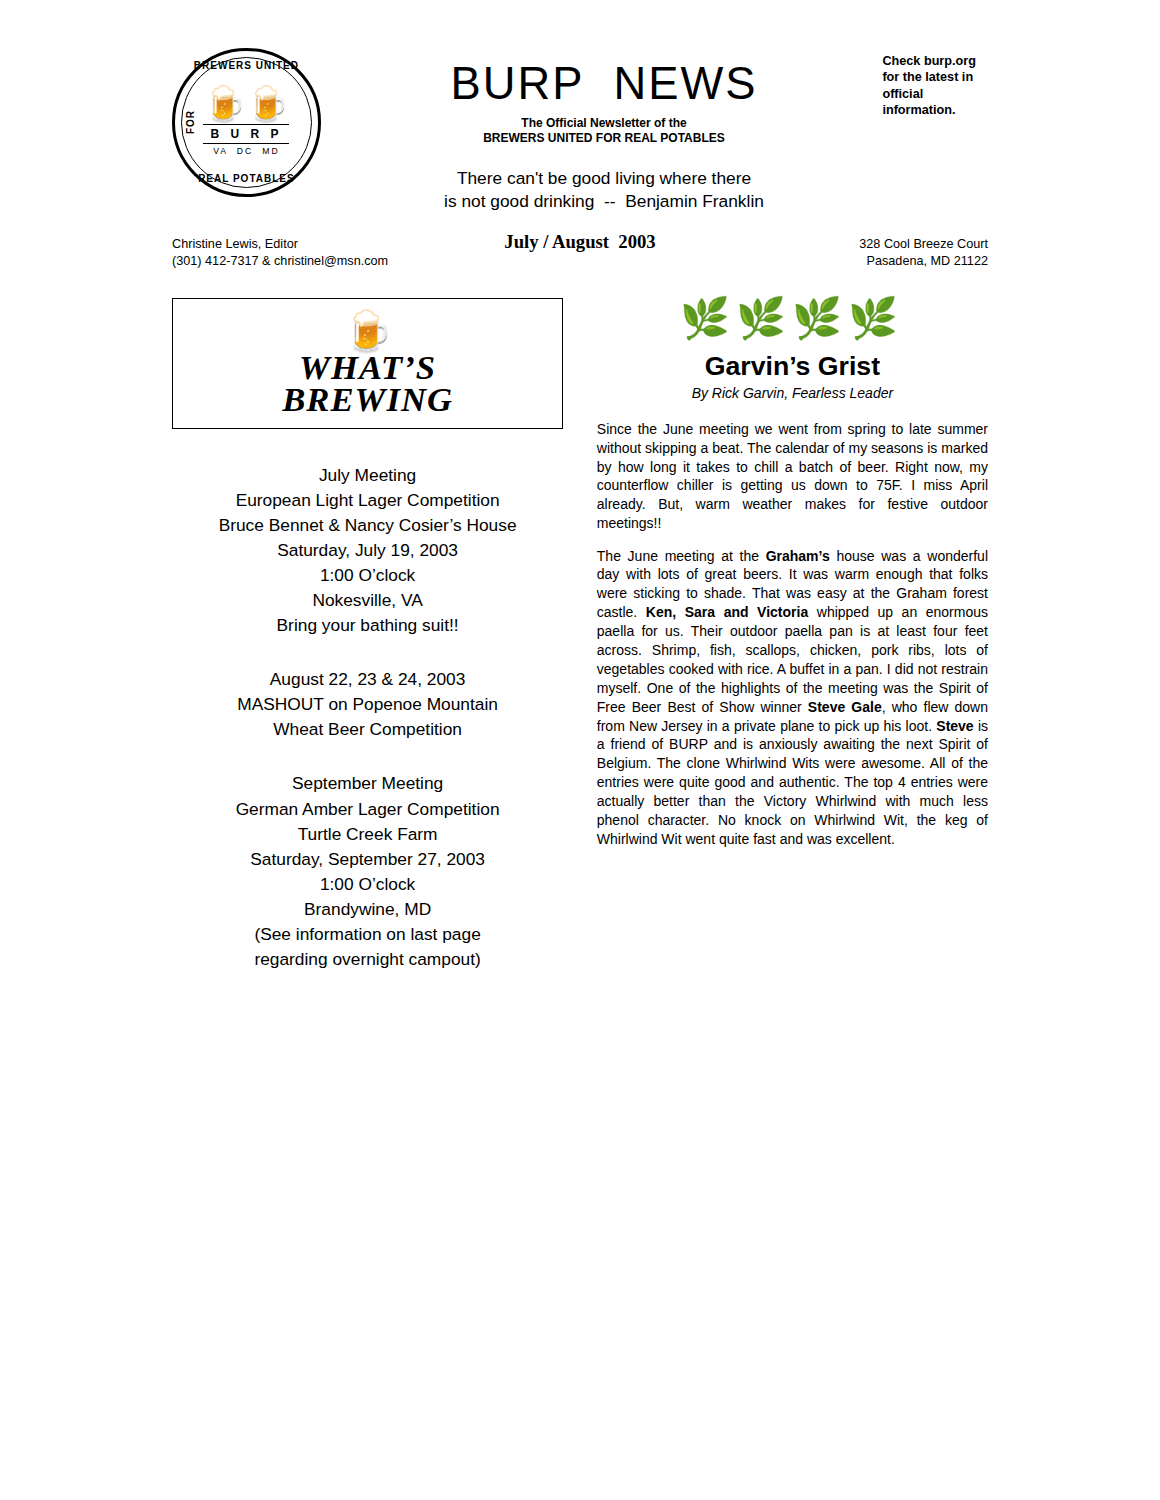BREWERS UNITED
REAL POTABLES
FOR
🍺🍺
B U R P
VA DC MD
BURP NEWS
The Official Newsletter of the
BREWERS UNITED FOR REAL POTABLES
There can't be good living where there
is not good drinking -- Benjamin Franklin
Check burp.org for the latest in official information.
Christine Lewis, Editor
(301) 412-7317 & christinel@msn.com
July / August 2003
328 Cool Breeze Court
Pasadena, MD 21122
🍺
WHAT’S
BREWING
July Meeting
European Light Lager Competition
Bruce Bennet & Nancy Cosier’s House
Saturday, July 19, 2003
1:00 O’clock
Nokesville, VA
Bring your bathing suit!!
August 22, 23 & 24, 2003
MASHOUT on Popenoe Mountain
Wheat Beer Competition
September Meeting
German Amber Lager Competition
Turtle Creek Farm
Saturday, September 27, 2003
1:00 O’clock
Brandywine, MD
(See information on last page
regarding overnight campout)
🌿🌿🌿🌿
Garvin’s Grist
By Rick Garvin, Fearless Leader
Since the June meeting we went from spring to late summer without skipping a beat. The calendar of my seasons is marked by how long it takes to chill a batch of beer. Right now, my counterflow chiller is getting us down to 75F. I miss April already. But, warm weather makes for festive outdoor meetings!!
The June meeting at the Graham’s house was a wonderful day with lots of great beers. It was warm enough that folks were sticking to shade. That was easy at the Graham forest castle. Ken, Sara and Victoria whipped up an enormous paella for us. Their outdoor paella pan is at least four feet across. Shrimp, fish, scallops, chicken, pork ribs, lots of vegetables cooked with rice. A buffet in a pan. I did not restrain myself. One of the highlights of the meeting was the Spirit of Free Beer Best of Show winner Steve Gale, who flew down from New Jersey in a private plane to pick up his loot. Steve is a friend of BURP and is anxiously awaiting the next Spirit of Belgium. The clone Whirlwind Wits were awesome. All of the entries were quite good and authentic. The top 4 entries were actually better than the Victory Whirlwind with much less phenol character. No knock on Whirlwind Wit, the keg of Whirlwind Wit went quite fast and was excellent.